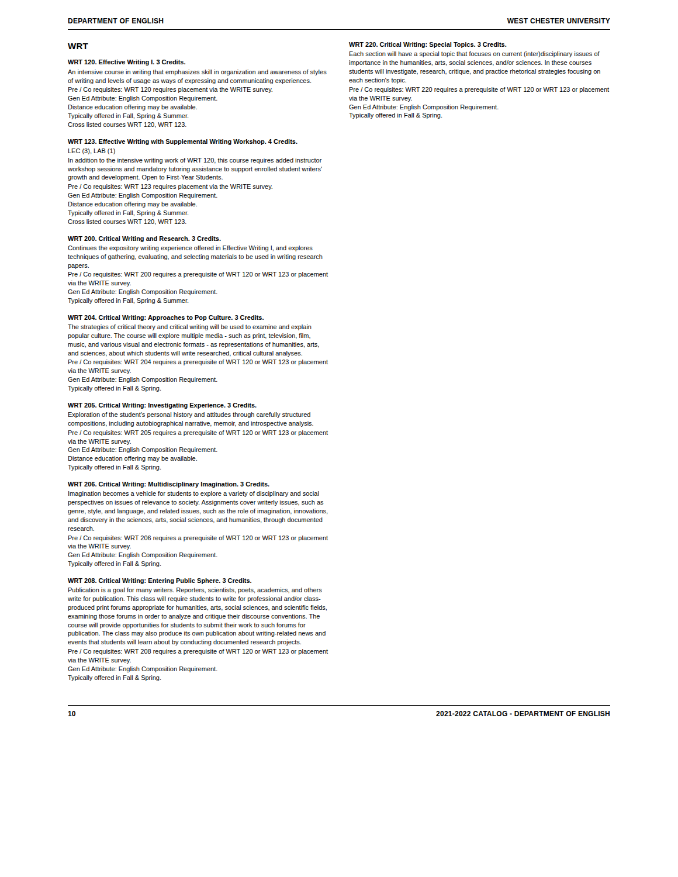Department of English
West Chester University
WRT
WRT 120. Effective Writing I. 3 Credits.
An intensive course in writing that emphasizes skill in organization and awareness of styles of writing and levels of usage as ways of expressing and communicating experiences.
Pre / Co requisites: WRT 120 requires placement via the WRITE survey.
Gen Ed Attribute: English Composition Requirement.
Distance education offering may be available.
Typically offered in Fall, Spring & Summer.
Cross listed courses WRT 120, WRT 123.
WRT 123. Effective Writing with Supplemental Writing Workshop. 4 Credits.
LEC (3), LAB (1)
In addition to the intensive writing work of WRT 120, this course requires added instructor workshop sessions and mandatory tutoring assistance to support enrolled student writers' growth and development. Open to First-Year Students.
Pre / Co requisites: WRT 123 requires placement via the WRITE survey.
Gen Ed Attribute: English Composition Requirement.
Distance education offering may be available.
Typically offered in Fall, Spring & Summer.
Cross listed courses WRT 120, WRT 123.
WRT 200. Critical Writing and Research. 3 Credits.
Continues the expository writing experience offered in Effective Writing I, and explores techniques of gathering, evaluating, and selecting materials to be used in writing research papers.
Pre / Co requisites: WRT 200 requires a prerequisite of WRT 120 or WRT 123 or placement via the WRITE survey.
Gen Ed Attribute: English Composition Requirement.
Typically offered in Fall, Spring & Summer.
WRT 204. Critical Writing: Approaches to Pop Culture. 3 Credits.
The strategies of critical theory and critical writing will be used to examine and explain popular culture. The course will explore multiple media - such as print, television, film, music, and various visual and electronic formats - as representations of humanities, arts, and sciences, about which students will write researched, critical cultural analyses.
Pre / Co requisites: WRT 204 requires a prerequisite of WRT 120 or WRT 123 or placement via the WRITE survey.
Gen Ed Attribute: English Composition Requirement.
Typically offered in Fall & Spring.
WRT 205. Critical Writing: Investigating Experience. 3 Credits.
Exploration of the student's personal history and attitudes through carefully structured compositions, including autobiographical narrative, memoir, and introspective analysis.
Pre / Co requisites: WRT 205 requires a prerequisite of WRT 120 or WRT 123 or placement via the WRITE survey.
Gen Ed Attribute: English Composition Requirement.
Distance education offering may be available.
Typically offered in Fall & Spring.
WRT 206. Critical Writing: Multidisciplinary Imagination. 3 Credits.
Imagination becomes a vehicle for students to explore a variety of disciplinary and social perspectives on issues of relevance to society. Assignments cover writerly issues, such as genre, style, and language, and related issues, such as the role of imagination, innovations, and discovery in the sciences, arts, social sciences, and humanities, through documented research.
Pre / Co requisites: WRT 206 requires a prerequisite of WRT 120 or WRT 123 or placement via the WRITE survey.
Gen Ed Attribute: English Composition Requirement.
Typically offered in Fall & Spring.
WRT 208. Critical Writing: Entering Public Sphere. 3 Credits.
Publication is a goal for many writers. Reporters, scientists, poets, academics, and others write for publication. This class will require students to write for professional and/or class-produced print forums appropriate for humanities, arts, social sciences, and scientific fields, examining those forums in order to analyze and critique their discourse conventions. The course will provide opportunities for students to submit their work to such forums for publication. The class may also produce its own publication about writing-related news and events that students will learn about by conducting documented research projects.
Pre / Co requisites: WRT 208 requires a prerequisite of WRT 120 or WRT 123 or placement via the WRITE survey.
Gen Ed Attribute: English Composition Requirement.
Typically offered in Fall & Spring.
WRT 220. Critical Writing: Special Topics. 3 Credits.
Each section will have a special topic that focuses on current (inter)disciplinary issues of importance in the humanities, arts, social sciences, and/or sciences. In these courses students will investigate, research, critique, and practice rhetorical strategies focusing on each section's topic.
Pre / Co requisites: WRT 220 requires a prerequisite of WRT 120 or WRT 123 or placement via the WRITE survey.
Gen Ed Attribute: English Composition Requirement.
Typically offered in Fall & Spring.
10
2021-2022 Catalog - Department of English